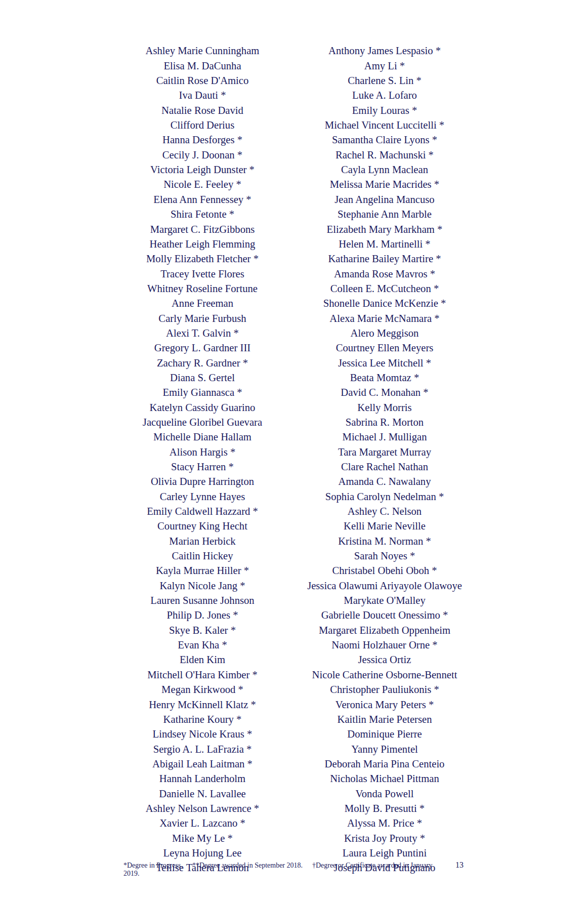Ashley Marie Cunningham
Elisa M. DaCunha
Caitlin Rose D'Amico
Iva Dauti *
Natalie Rose David
Clifford Derius
Hanna Desforges *
Cecily J. Doonan *
Victoria Leigh Dunster *
Nicole E. Feeley *
Elena Ann Fennessey *
Shira Fetonte *
Margaret C. FitzGibbons
Heather Leigh Flemming
Molly Elizabeth Fletcher *
Tracey Ivette Flores
Whitney Roseline Fortune
Anne Freeman
Carly Marie Furbush
Alexi T. Galvin *
Gregory L. Gardner III
Zachary R. Gardner *
Diana S. Gertel
Emily Giannasca *
Katelyn Cassidy Guarino
Jacqueline Gloribel Guevara
Michelle Diane Hallam
Alison Hargis *
Stacy Harren *
Olivia Dupre Harrington
Carley Lynne Hayes
Emily Caldwell Hazzard *
Courtney King Hecht
Marian Herbick
Caitlin Hickey
Kayla Murrae Hiller *
Kalyn Nicole Jang *
Lauren Susanne Johnson
Philip D. Jones *
Skye B. Kaler *
Evan Kha *
Elden Kim
Mitchell O'Hara Kimber *
Megan Kirkwood *
Henry McKinnell Klatz *
Katharine Koury *
Lindsey Nicole Kraus *
Sergio A. L. LaFrazia *
Abigail Leah Laitman *
Hannah Landerholm
Danielle N. Lavallee
Ashley Nelson Lawrence *
Xavier L. Lazcano *
Mike My Le *
Leyna Hojung Lee
Teilise Tahera Lennon
Anthony James Lespasio *
Amy Li *
Charlene S. Lin *
Luke A. Lofaro
Emily Louras *
Michael Vincent Luccitelli *
Samantha Claire Lyons *
Rachel R. Machunski *
Cayla Lynn Maclean
Melissa Marie Macrides *
Jean Angelina Mancuso
Stephanie Ann Marble
Elizabeth Mary Markham *
Helen M. Martinelli *
Katharine Bailey Martire *
Amanda Rose Mavros *
Colleen E. McCutcheon *
Shonelle Danice McKenzie *
Alexa Marie McNamara *
Alero Meggison
Courtney Ellen Meyers
Jessica Lee Mitchell *
Beata Momtaz *
David C. Monahan *
Kelly Morris
Sabrina R. Morton
Michael J. Mulligan
Tara Margaret Murray
Clare Rachel Nathan
Amanda C. Nawalany
Sophia Carolyn Nedelman *
Ashley C. Nelson
Kelli Marie Neville
Kristina M. Norman *
Sarah Noyes *
Christabel Obehi Oboh *
Jessica Olawumi Ariyayole Olawoye
Marykate O'Malley
Gabrielle Doucett Onessimo *
Margaret Elizabeth Oppenheim
Naomi Holzhauer Orne *
Jessica Ortiz
Nicole Catherine Osborne-Bennett
Christopher Pauliukonis *
Veronica Mary Peters *
Kaitlin Marie Petersen
Dominique Pierre
Yanny Pimentel
Deborah Maria Pina Centeio
Nicholas Michael Pittman
Vonda Powell
Molly B. Presutti *
Alyssa M. Price *
Krista Joy Prouty *
Laura Leigh Puntini
Joseph David Putignano
*Degree in Progress. **Degree awarded in September 2018. †Degree or Certificate awarded in January 2019.
13